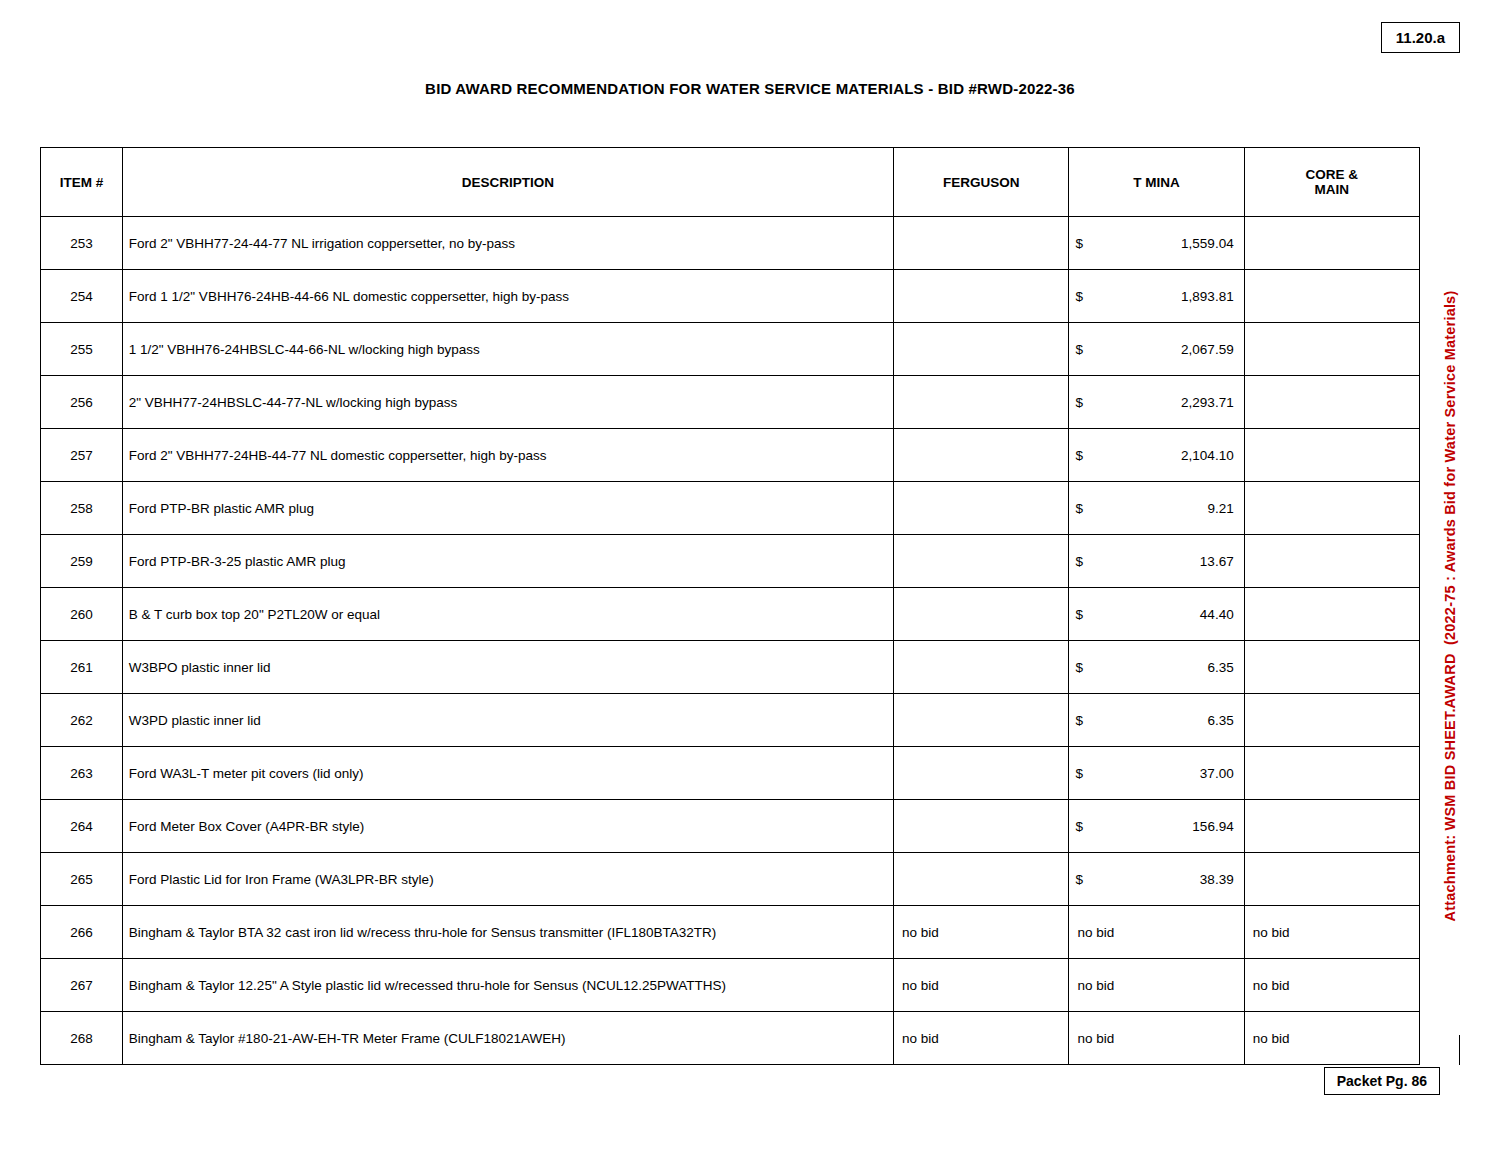11.20.a
BID AWARD RECOMMENDATION FOR WATER SERVICE MATERIALS - BID #RWD-2022-36
| ITEM # | DESCRIPTION | FERGUSON | T MINA | CORE & MAIN |
| --- | --- | --- | --- | --- |
| 253 | Ford 2" VBHH77-24-44-77 NL irrigation coppersetter, no by-pass | | $ 1,559.04 | |
| 254 | Ford 1 1/2" VBHH76-24HB-44-66 NL domestic coppersetter, high by-pass | | $ 1,893.81 | |
| 255 | 1 1/2" VBHH76-24HBSLC-44-66-NL w/locking high bypass | | $ 2,067.59 | |
| 256 | 2" VBHH77-24HBSLC-44-77-NL w/locking high bypass | | $ 2,293.71 | |
| 257 | Ford 2" VBHH77-24HB-44-77 NL domestic coppersetter, high by-pass | | $ 2,104.10 | |
| 258 | Ford PTP-BR plastic AMR plug | | $ 9.21 | |
| 259 | Ford PTP-BR-3-25 plastic AMR plug | | $ 13.67 | |
| 260 | B & T curb box top 20" P2TL20W or equal | | $ 44.40 | |
| 261 | W3BPO plastic inner lid | | $ 6.35 | |
| 262 | W3PD plastic inner lid | | $ 6.35 | |
| 263 | Ford WA3L-T meter pit covers (lid only) | | $ 37.00 | |
| 264 | Ford Meter Box Cover (A4PR-BR style) | | $ 156.94 | |
| 265 | Ford Plastic Lid for Iron Frame (WA3LPR-BR style) | | $ 38.39 | |
| 266 | Bingham & Taylor BTA 32 cast iron lid w/recess thru-hole for Sensus transmitter (IFL180BTA32TR) | no bid | no bid | no bid |
| 267 | Bingham & Taylor 12.25" A Style plastic lid w/recessed thru-hole for Sensus (NCUL12.25PWATTHS) | no bid | no bid | no bid |
| 268 | Bingham & Taylor #180-21-AW-EH-TR Meter Frame (CULF18021AWEH) | no bid | no bid | no bid |
Attachment: WSM BID SHEET.AWARD (2022-75 : Awards Bid for Water Service Materials)
Packet Pg. 86